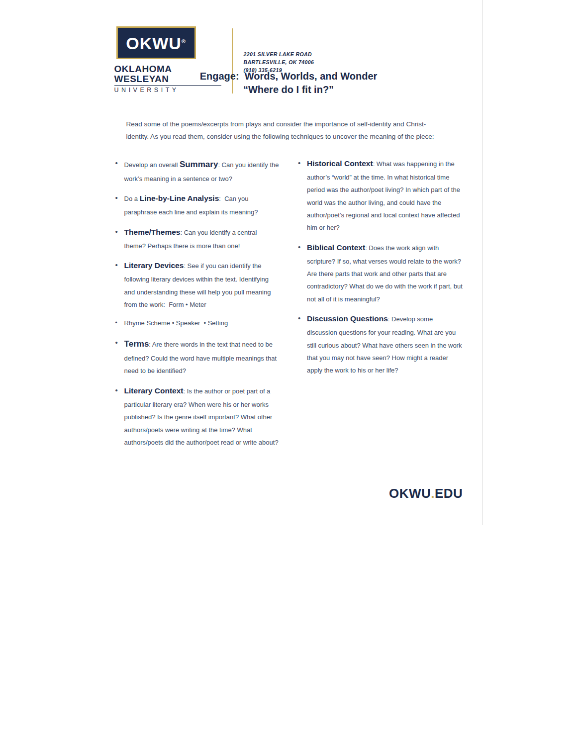OKWU®
OKLAHOMA WESLEYAN
UNIVERSITY
2201 SILVER LAKE ROAD
BARTLESVILLE, OK 74006
(918) 335-6219
Engage: Words, Worlds, and Wonder “Where do I fit in?”
Read some of the poems/excerpts from plays and consider the importance of self-identity and Christ-identity. As you read them, consider using the following techniques to uncover the meaning of the piece:
Develop an overall Summary: Can you identify the work’s meaning in a sentence or two?
Do a Line-by-Line Analysis: Can you paraphrase each line and explain its meaning?
Theme/Themes: Can you identify a central theme? Perhaps there is more than one!
Literary Devices: See if you can identify the following literary devices within the text. Identifying and understanding these will help you pull meaning from the work: Form • Meter
Rhyme Scheme • Speaker • Setting
Terms: Are there words in the text that need to be defined? Could the word have multiple meanings that need to be identified?
Literary Context: Is the author or poet part of a particular literary era? When were his or her works published? Is the genre itself important? What other authors/poets were writing at the time? What authors/poets did the author/poet read or write about?
Historical Context: What was happening in the author’s “world” at the time. In what historical time period was the author/poet living? In which part of the world was the author living, and could have the author/poet’s regional and local context have affected him or her?
Biblical Context: Does the work align with scripture? If so, what verses would relate to the work? Are there parts that work and other parts that are contradictory? What do we do with the work if part, but not all of it is meaningful?
Discussion Questions: Develop some discussion questions for your reading. What are you still curious about? What have others seen in the work that you may not have seen? How might a reader apply the work to his or her life?
OKWU. EDU